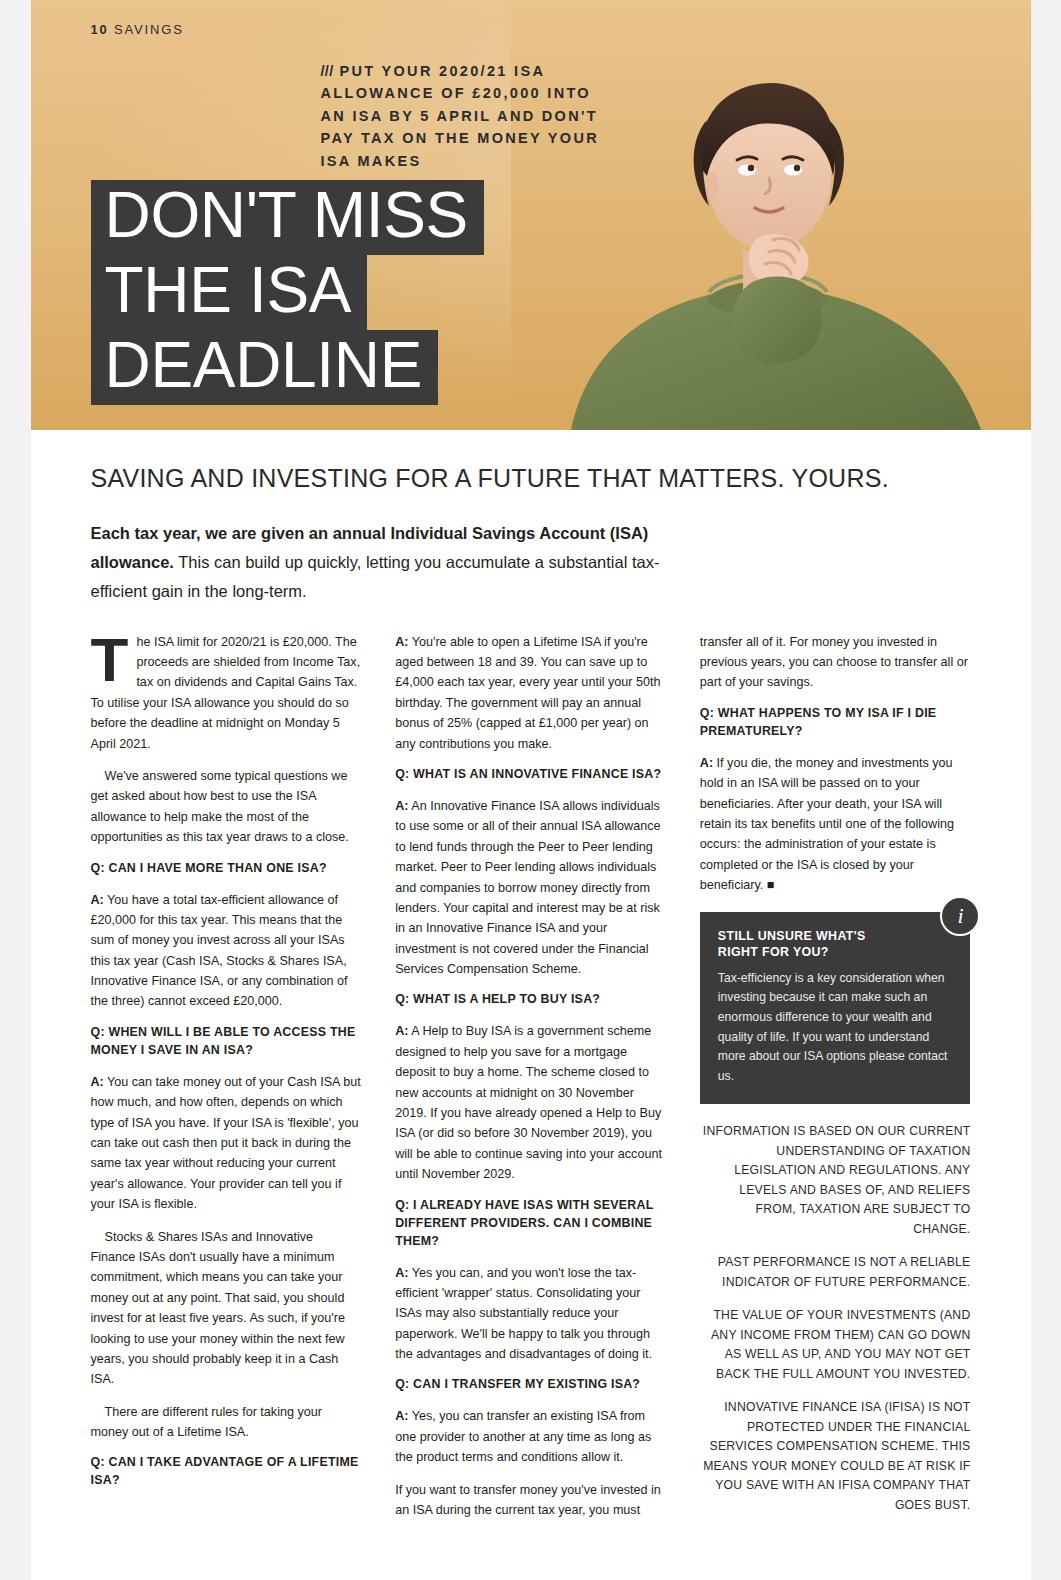10 SAVINGS
///PUT YOUR 2020/21 ISA ALLOWANCE OF £20,000 INTO AN ISA BY 5 APRIL AND DON'T PAY TAX ON THE MONEY YOUR ISA MAKES
DON'T MISS THE ISA DEADLINE
SAVING AND INVESTING FOR A FUTURE THAT MATTERS. YOURS.
Each tax year, we are given an annual Individual Savings Account (ISA) allowance. This can build up quickly, letting you accumulate a substantial tax-efficient gain in the long-term.
The ISA limit for 2020/21 is £20,000. The proceeds are shielded from Income Tax, tax on dividends and Capital Gains Tax. To utilise your ISA allowance you should do so before the deadline at midnight on Monday 5 April 2021.
We've answered some typical questions we get asked about how best to use the ISA allowance to help make the most of the opportunities as this tax year draws to a close.
Q: Can I have more than one ISA?
A: You have a total tax-efficient allowance of £20,000 for this tax year. This means that the sum of money you invest across all your ISAs this tax year (Cash ISA, Stocks & Shares ISA, Innovative Finance ISA, or any combination of the three) cannot exceed £20,000.
Q: When will I be able to access the money I save in an ISA?
A: You can take money out of your Cash ISA but how much, and how often, depends on which type of ISA you have. If your ISA is 'flexible', you can take out cash then put it back in during the same tax year without reducing your current year's allowance. Your provider can tell you if your ISA is flexible.
Stocks & Shares ISAs and Innovative Finance ISAs don't usually have a minimum commitment, which means you can take your money out at any point. That said, you should invest for at least five years. As such, if you're looking to use your money within the next few years, you should probably keep it in a Cash ISA.
There are different rules for taking your money out of a Lifetime ISA.
Q: Can I take advantage of a Lifetime ISA?
A: You're able to open a Lifetime ISA if you're aged between 18 and 39. You can save up to £4,000 each tax year, every year until your 50th birthday. The government will pay an annual bonus of 25% (capped at £1,000 per year) on any contributions you make.
Q: What is an Innovative Finance ISA?
A: An Innovative Finance ISA allows individuals to use some or all of their annual ISA allowance to lend funds through the Peer to Peer lending market. Peer to Peer lending allows individuals and companies to borrow money directly from lenders. Your capital and interest may be at risk in an Innovative Finance ISA and your investment is not covered under the Financial Services Compensation Scheme.
Q: What is a Help to Buy ISA?
A: A Help to Buy ISA is a government scheme designed to help you save for a mortgage deposit to buy a home. The scheme closed to new accounts at midnight on 30 November 2019. If you have already opened a Help to Buy ISA (or did so before 30 November 2019), you will be able to continue saving into your account until November 2029.
Q: I already have ISAs with several different providers. Can I combine them?
A: Yes you can, and you won't lose the tax-efficient 'wrapper' status. Consolidating your ISAs may also substantially reduce your paperwork. We'll be happy to talk you through the advantages and disadvantages of doing it.
Q: Can I transfer my existing ISA?
A: Yes, you can transfer an existing ISA from one provider to another at any time as long as the product terms and conditions allow it.
If you want to transfer money you've invested in an ISA during the current tax year, you must transfer all of it. For money you invested in previous years, you can choose to transfer all or part of your savings.
Q: What happens to my ISA if I die prematurely?
A: If you die, the money and investments you hold in an ISA will be passed on to your beneficiaries. After your death, your ISA will retain its tax benefits until one of the following occurs: the administration of your estate is completed or the ISA is closed by your beneficiary. ■
i
Still unsure what's right for you?
Tax-efficiency is a key consideration when investing because it can make such an enormous difference to your wealth and quality of life. If you want to understand more about our ISA options please contact us.
INFORMATION IS BASED ON OUR CURRENT UNDERSTANDING OF TAXATION LEGISLATION AND REGULATIONS. ANY LEVELS AND BASES OF, AND RELIEFS FROM, TAXATION ARE SUBJECT TO CHANGE.
PAST PERFORMANCE IS NOT A RELIABLE INDICATOR OF FUTURE PERFORMANCE.
THE VALUE OF YOUR INVESTMENTS (AND ANY INCOME FROM THEM) CAN GO DOWN AS WELL AS UP, AND YOU MAY NOT GET BACK THE FULL AMOUNT YOU INVESTED.
INNOVATIVE FINANCE ISA (IFISA) IS NOT PROTECTED UNDER THE FINANCIAL SERVICES COMPENSATION SCHEME. THIS MEANS YOUR MONEY COULD BE AT RISK IF YOU SAVE WITH AN IFISA COMPANY THAT GOES BUST.